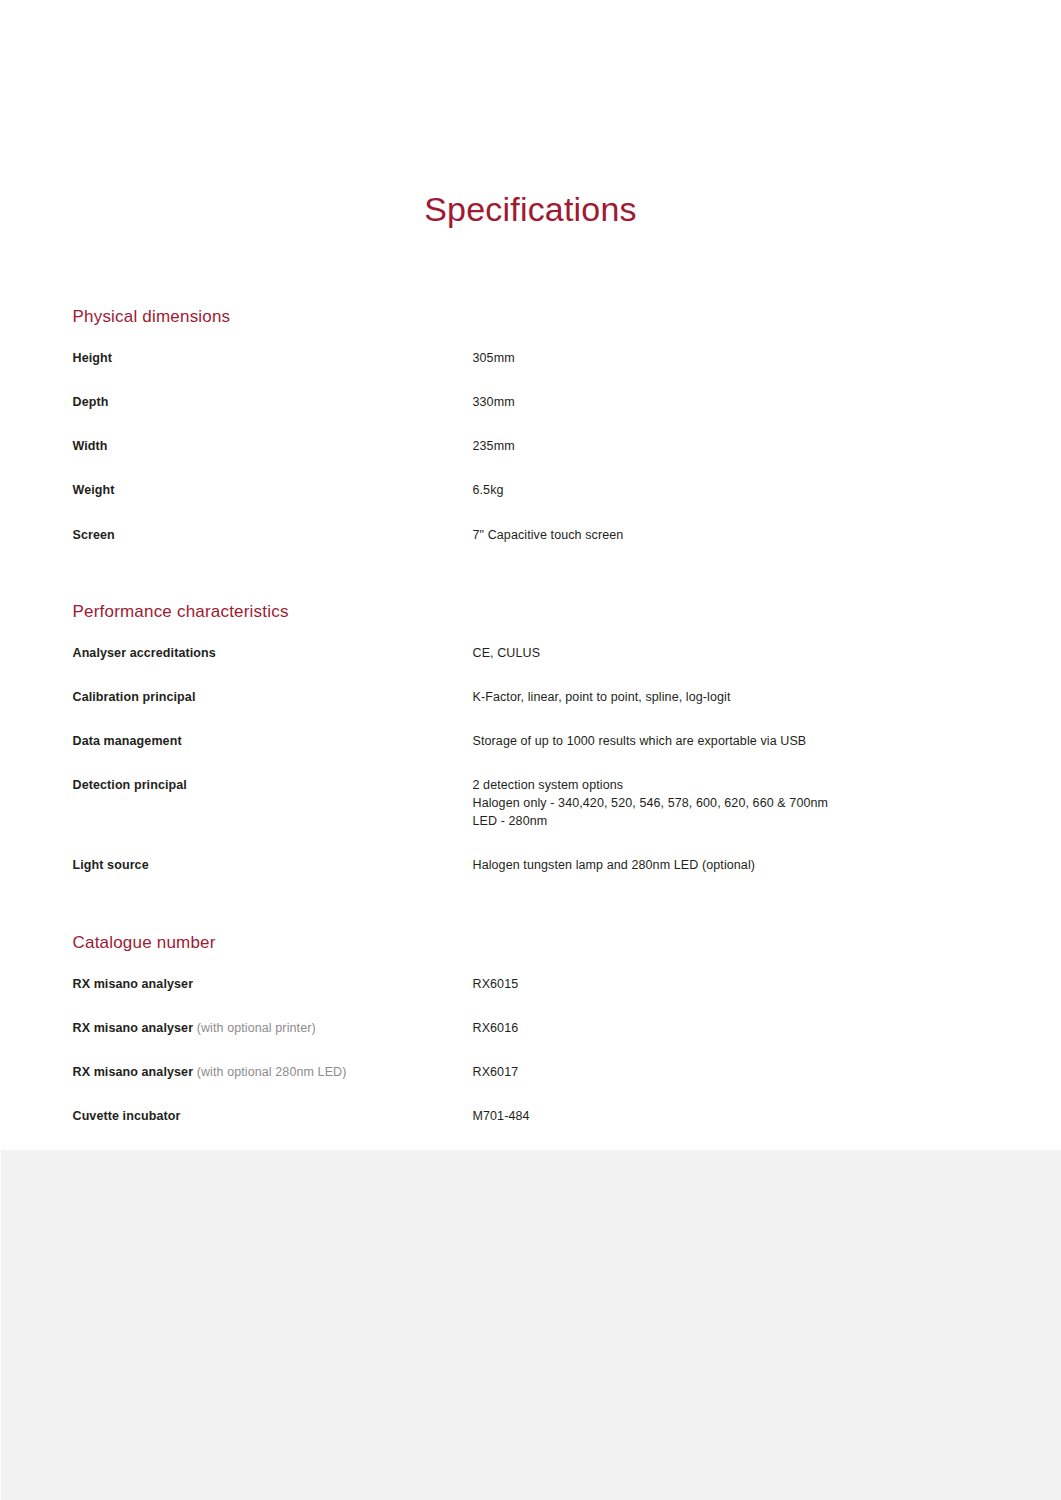Specifications
Physical dimensions
| Height | 305mm |
| Depth | 330mm |
| Width | 235mm |
| Weight | 6.5kg |
| Screen | 7" Capacitive touch screen |
Performance characteristics
| Analyser accreditations | CE, CULUS |
| Calibration principal | K-Factor, linear, point to point, spline, log-logit |
| Data management | Storage of up to 1000 results which are exportable via USB |
| Detection principal | 2 detection system options Halogen only - 340,420, 520, 546, 578, 600, 620, 660 & 700nm LED - 280nm |
| Light source | Halogen tungsten lamp and 280nm LED (optional) |
Catalogue number
| RX misano analyser | RX6015 |
| RX misano analyser (with optional printer) | RX6016 |
| RX misano analyser (with optional 280nm LED) | RX6017 |
| Cuvette incubator | M701-484 |